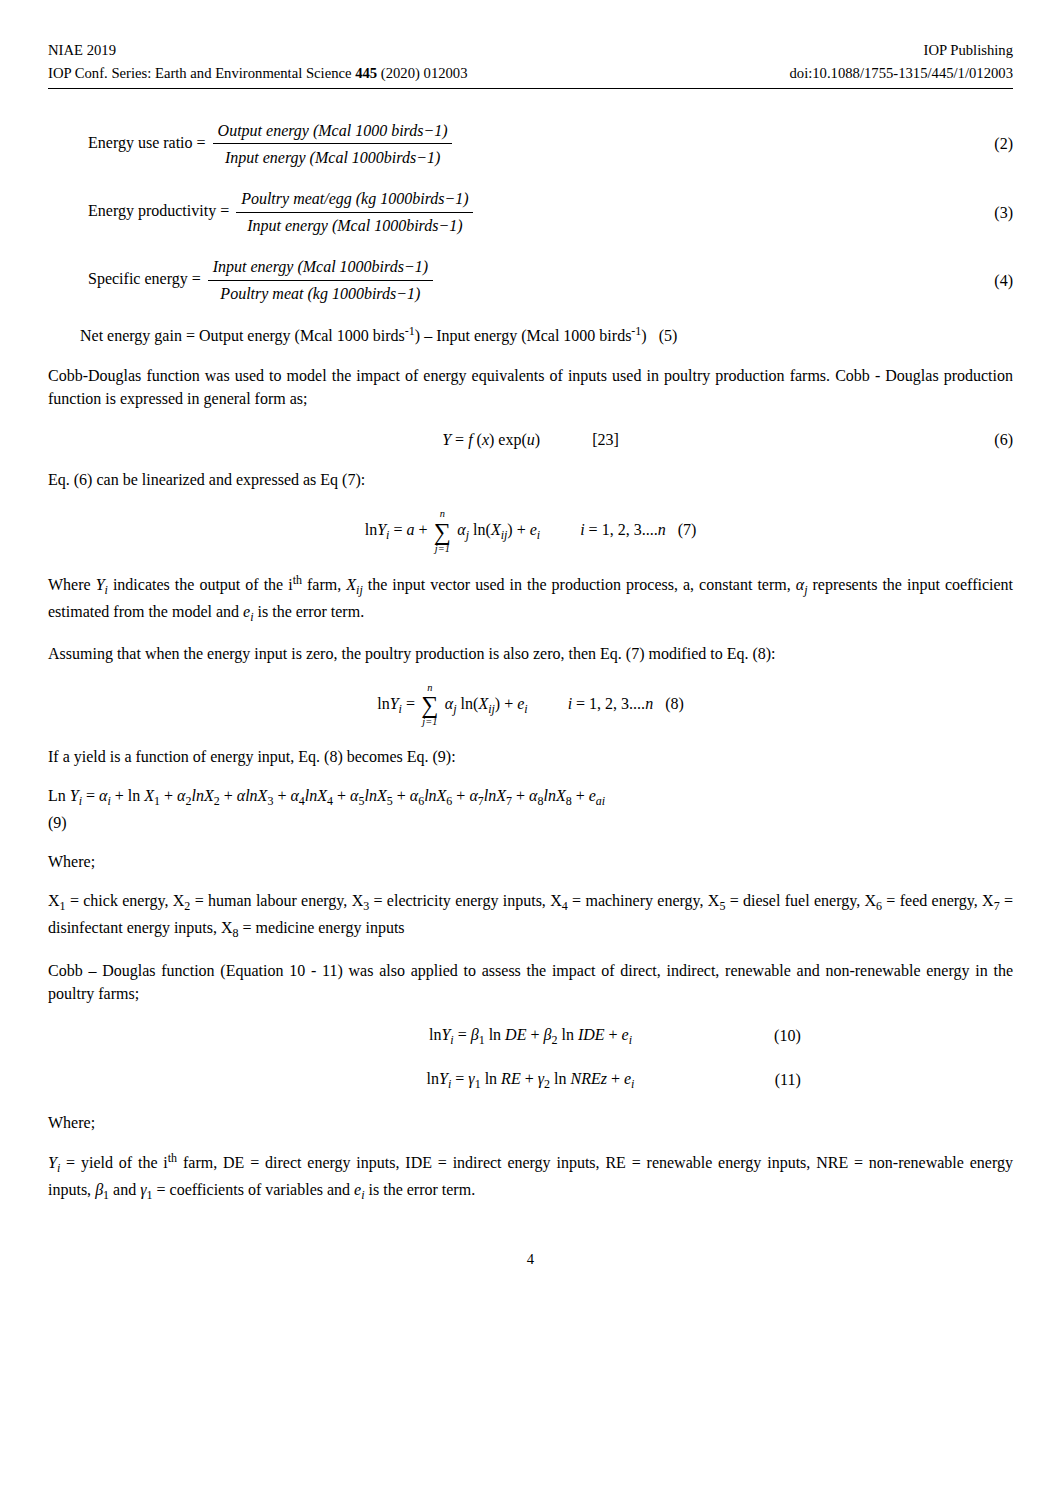NIAE 2019 IOP Publishing
IOP Conf. Series: Earth and Environmental Science 445 (2020) 012003 doi:10.1088/1755-1315/445/1/012003
Energy use ratio = Output energy (Mcal 1000 birds−1) Input energy (Mcal 1000birds−1)
(2)
Energy productivity = Poultry meat/egg (kg 1000birds−1) Input energy (Mcal 1000birds−1)
(3)
Specific energy = Input energy (Mcal 1000birds−1) Poultry meat (kg 1000birds−1)
(4)
Net energy gain = Output energy (Mcal 1000 birds-1) – Input energy (Mcal 1000 birds-1) (5)
Cobb-Douglas function was used to model the impact of energy equivalents of inputs used in poultry production farms. Cobb - Douglas production function is expressed in general form as;
Y = f (x) exp(u) [23] (6)
Eq. (6) can be linearized and expressed as Eq (7):
lnYi = a + n∑j=1 αj ln(Xij) + ei i = 1, 2, 3....n (7)
Where Yi indicates the output of the ith farm, Xij the input vector used in the production process, a, constant term, αj represents the input coefficient estimated from the model and ei is the error term.
Assuming that when the energy input is zero, the poultry production is also zero, then Eq. (7) modified to Eq. (8):
lnYi = n∑j=1 αj ln(Xij) + ei i = 1, 2, 3....n (8)
If a yield is a function of energy input, Eq. (8) becomes Eq. (9):
Ln Yi = αi + ln X1 + α2lnX2 + αlnX3 + α4lnX4 + α5lnX5 + α6lnX6 + α7lnX7 + α8lnX8 + eai
(9)
Where;
X1 = chick energy, X2 = human labour energy, X3 = electricity energy inputs, X4 = machinery energy, X5 = diesel fuel energy, X6 = feed energy, X7 = disinfectant energy inputs, X8 = medicine energy inputs
Cobb – Douglas function (Equation 10 - 11) was also applied to assess the impact of direct, indirect, renewable and non-renewable energy in the poultry farms;
lnYi = β1 ln DE + β2 ln IDE + ei (10)
lnYi = γ1 ln RE + γ2 ln NREz + ei (11)
Where;
Yi = yield of the ith farm, DE = direct energy inputs, IDE = indirect energy inputs, RE = renewable energy inputs, NRE = non-renewable energy inputs, β1 and γ1 = coefficients of variables and ei is the error term.
4